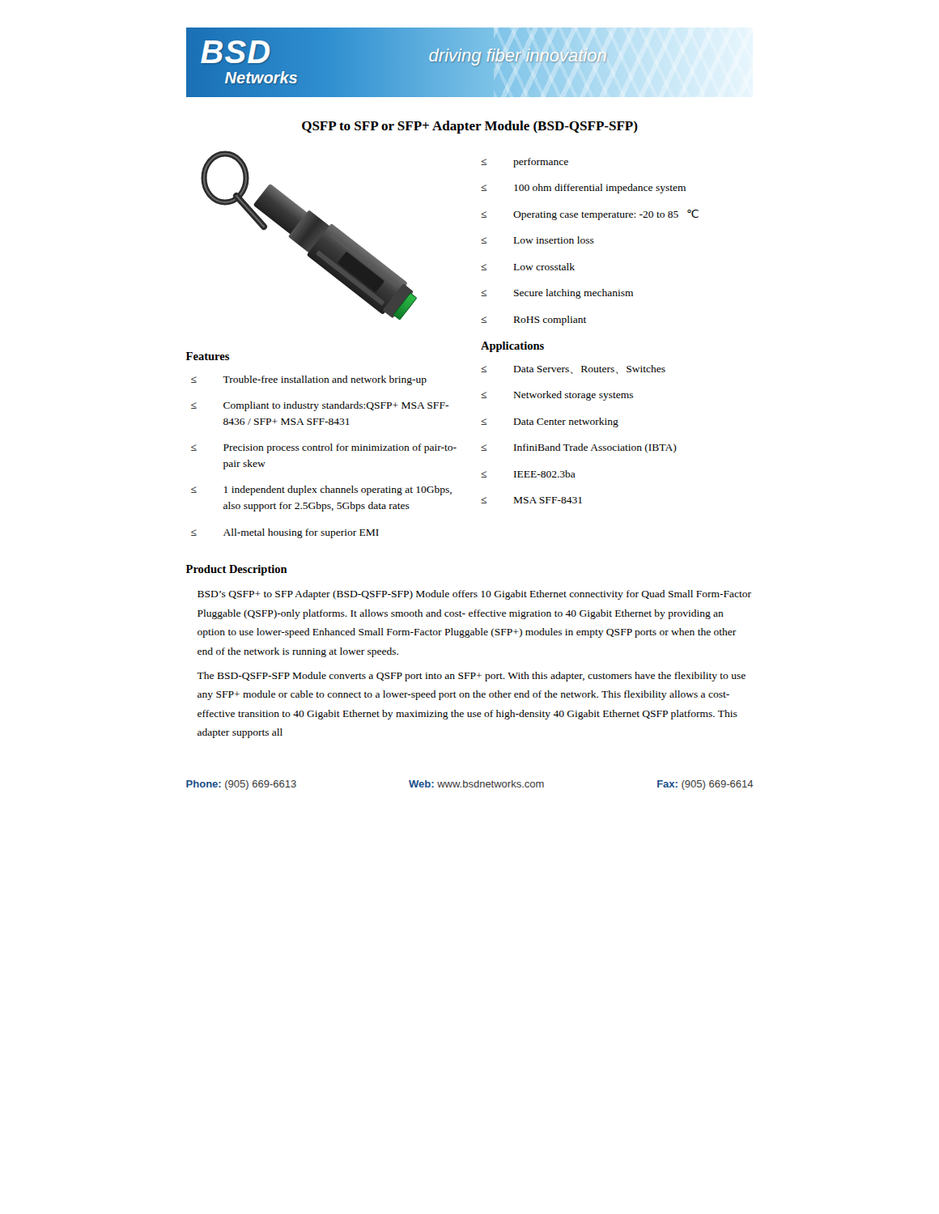BSD
Networks
driving fiber innovation
QSFP to SFP or SFP+ Adapter Module (BSD-QSFP-SFP)
Features
Trouble-free installation and network bring-up
Compliant to industry standards:QSFP+ MSA SFF-8436 / SFP+ MSA SFF-8431
Precision process control for minimization of pair-to-pair skew
1 independent duplex channels operating at 10Gbps, also support for 2.5Gbps, 5Gbps data rates
All-metal housing for superior EMI
≤performance
100 ohm differential impedance system
Operating case temperature: -20 to 85 ℃
Low insertion loss
Low crosstalk
Secure latching mechanism
RoHS compliant
Applications
Data Servers、Routers、Switches
Networked storage systems
Data Center networking
InfiniBand Trade Association (IBTA)
IEEE-802.3ba
MSA SFF-8431
Product Description
BSD’s QSFP+ to SFP Adapter (BSD-QSFP-SFP) Module offers 10 Gigabit Ethernet connectivity for Quad Small Form-Factor Pluggable (QSFP)-only platforms. It allows smooth and cost- effective migration to 40 Gigabit Ethernet by providing an option to use lower-speed Enhanced Small Form-Factor Pluggable (SFP+) modules in empty QSFP ports or when the other end of the network is running at lower speeds.
The BSD-QSFP-SFP Module converts a QSFP port into an SFP+ port. With this adapter, customers have the flexibility to use any SFP+ module or cable to connect to a lower-speed port on the other end of the network. This flexibility allows a cost-effective transition to 40 Gigabit Ethernet by maximizing the use of high-density 40 Gigabit Ethernet QSFP platforms. This adapter supports all
Phone: (905) 669-6613
Web: www.bsdnetworks.com
Fax: (905) 669-6614